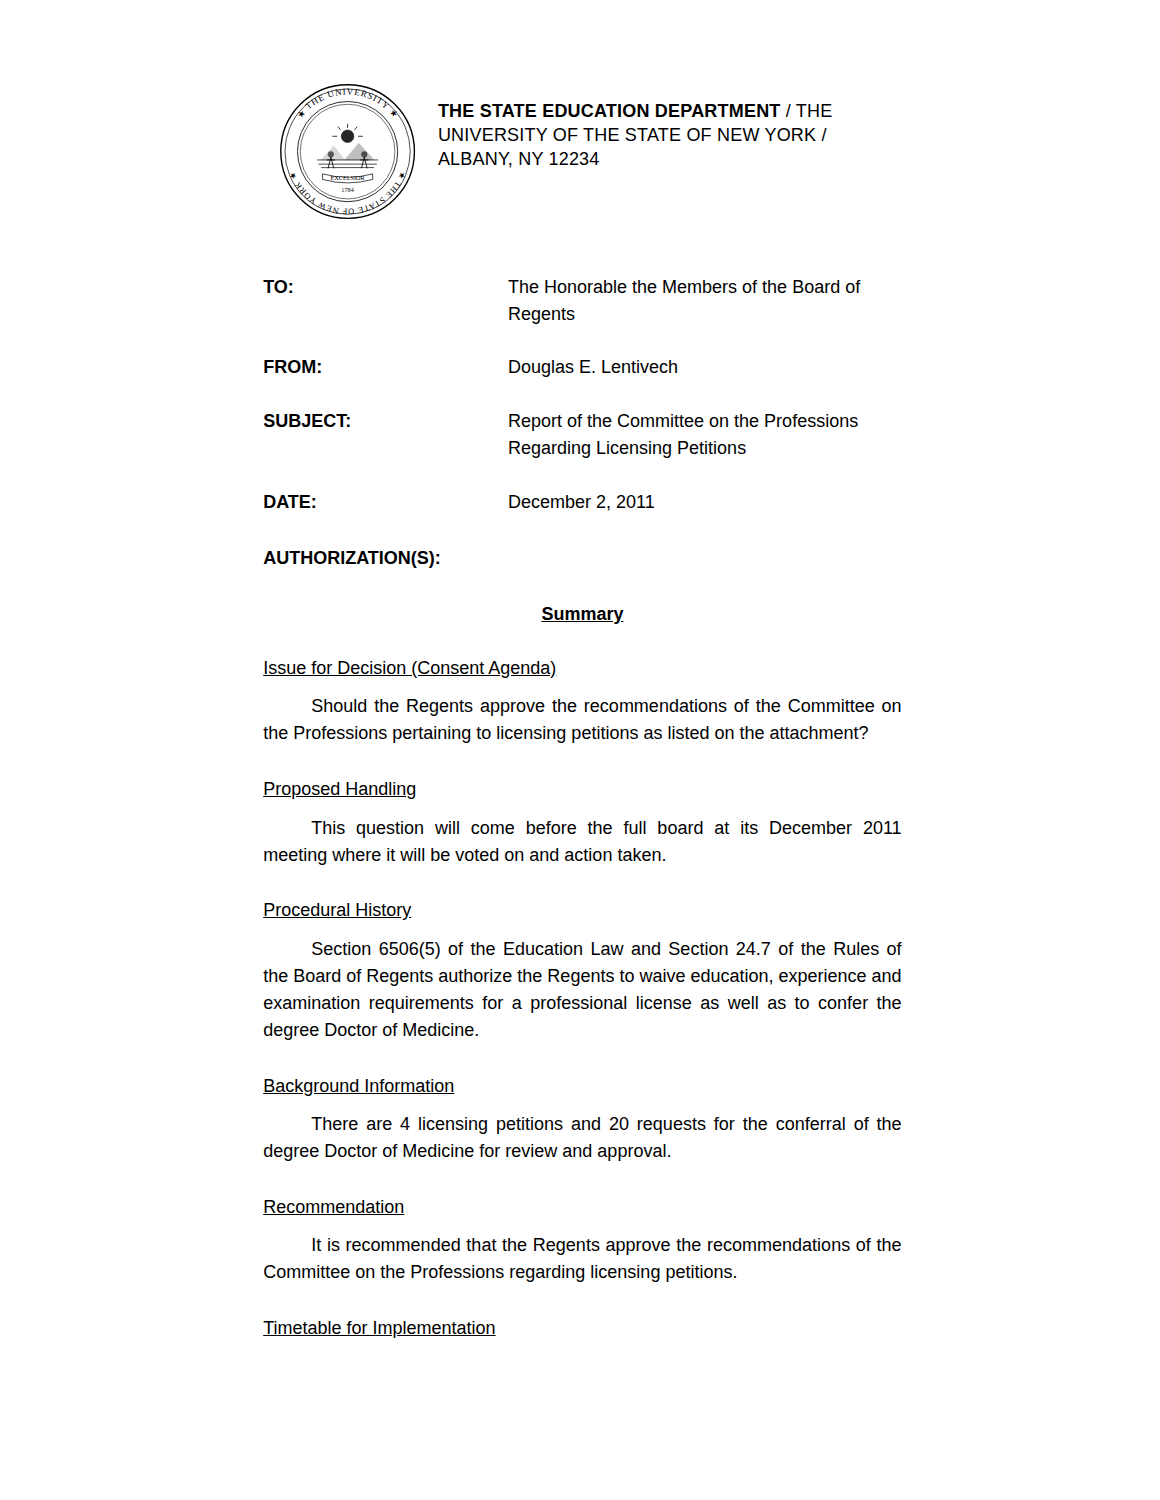★ THE UNIVERSITY ★ ★ THE STATE OF NEW YORK ★ EXCELSIOR 1784
THE STATE EDUCATION DEPARTMENT / THE UNIVERSITY OF THE STATE OF NEW YORK / ALBANY, NY 12234
| TO: | The Honorable the Members of the Board of Regents |
| FROM: | Douglas E. Lentivech |
| SUBJECT: | Report of the Committee on the Professions Regarding Licensing Petitions |
| DATE: | December 2, 2011 |
AUTHORIZATION(S):
Summary
Issue for Decision (Consent Agenda)
Should the Regents approve the recommendations of the Committee on the Professions pertaining to licensing petitions as listed on the attachment?
Proposed Handling
This question will come before the full board at its December 2011 meeting where it will be voted on and action taken.
Procedural History
Section 6506(5) of the Education Law and Section 24.7 of the Rules of the Board of Regents authorize the Regents to waive education, experience and examination requirements for a professional license as well as to confer the degree Doctor of Medicine.
Background Information
There are 4 licensing petitions and 20 requests for the conferral of the degree Doctor of Medicine for review and approval.
Recommendation
It is recommended that the Regents approve the recommendations of the Committee on the Professions regarding licensing petitions.
Timetable for Implementation